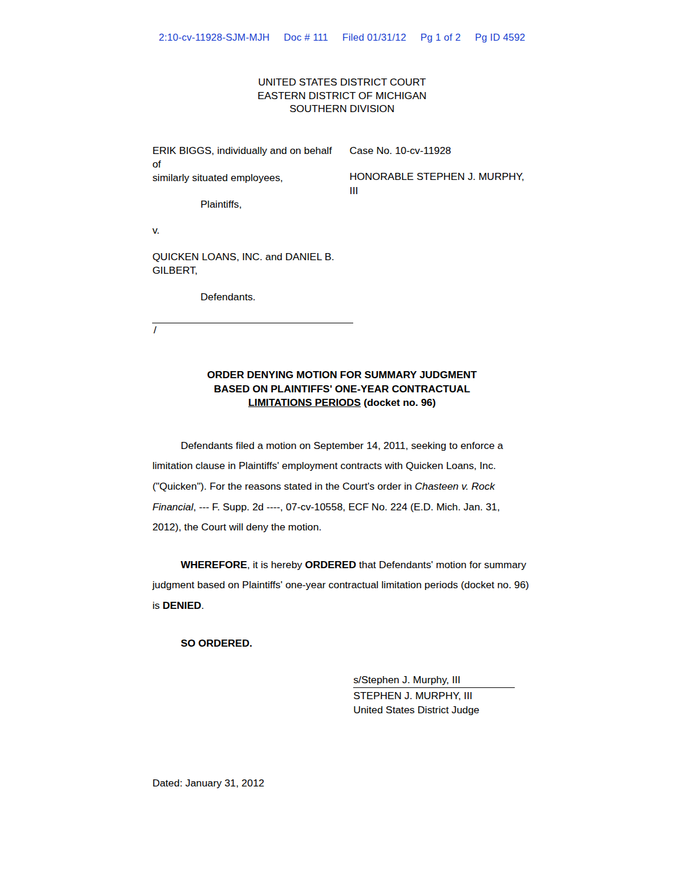2:10-cv-11928-SJM-MJH Doc # 111 Filed 01/31/12 Pg 1 of 2 Pg ID 4592
UNITED STATES DISTRICT COURT
EASTERN DISTRICT OF MICHIGAN
SOUTHERN DIVISION
| ERIK BIGGS, individually and on behalf of similarly situated employees, Plaintiffs, v. QUICKEN LOANS, INC. and DANIEL B. GILBERT, Defendants. | Case No. 10-cv-11928 HONORABLE STEPHEN J. MURPHY, III |
/
ORDER DENYING MOTION FOR SUMMARY JUDGMENT
BASED ON PLAINTIFFS' ONE-YEAR CONTRACTUAL
LIMITATIONS PERIODS (docket no. 96)
Defendants filed a motion on September 14, 2011, seeking to enforce a limitation clause in Plaintiffs' employment contracts with Quicken Loans, Inc. ("Quicken"). For the reasons stated in the Court's order in Chasteen v. Rock Financial, --- F. Supp. 2d ----, 07-cv-10558, ECF No. 224 (E.D. Mich. Jan. 31, 2012), the Court will deny the motion.
WHEREFORE, it is hereby ORDERED that Defendants' motion for summary judgment based on Plaintiffs' one-year contractual limitation periods (docket no. 96) is DENIED.
SO ORDERED.
s/Stephen J. Murphy, III
STEPHEN J. MURPHY, III
United States District Judge
Dated: January 31, 2012